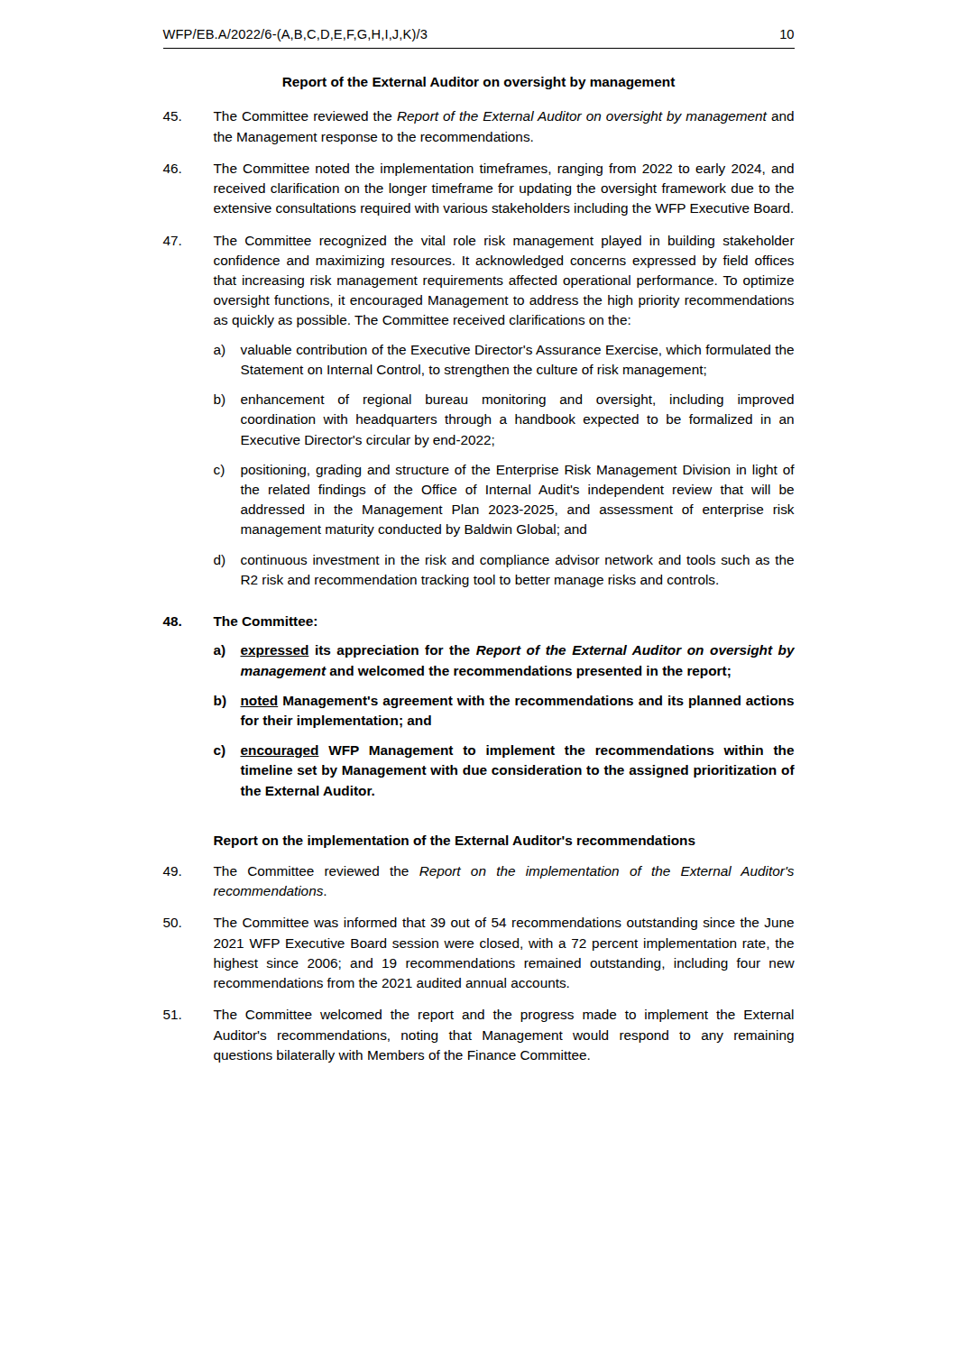WFP/EB.A/2022/6-(A,B,C,D,E,F,G,H,I,J,K)/3 10
Report of the External Auditor on oversight by management
45.
The Committee reviewed the Report of the External Auditor on oversight by management and the Management response to the recommendations.
46.
The Committee noted the implementation timeframes, ranging from 2022 to early 2024, and received clarification on the longer timeframe for updating the oversight framework due to the extensive consultations required with various stakeholders including the WFP Executive Board.
47.
The Committee recognized the vital role risk management played in building stakeholder confidence and maximizing resources. It acknowledged concerns expressed by field offices that increasing risk management requirements affected operational performance. To optimize oversight functions, it encouraged Management to address the high priority recommendations as quickly as possible. The Committee received clarifications on the:
valuable contribution of the Executive Director's Assurance Exercise, which formulated the Statement on Internal Control, to strengthen the culture of risk management;
enhancement of regional bureau monitoring and oversight, including improved coordination with headquarters through a handbook expected to be formalized in an Executive Director's circular by end-2022;
positioning, grading and structure of the Enterprise Risk Management Division in light of the related findings of the Office of Internal Audit's independent review that will be addressed in the Management Plan 2023-2025, and assessment of enterprise risk management maturity conducted by Baldwin Global; and
continuous investment in the risk and compliance advisor network and tools such as the R2 risk and recommendation tracking tool to better manage risks and controls.
48.
The Committee:
expressed its appreciation for the Report of the External Auditor on oversight by management and welcomed the recommendations presented in the report;
noted Management's agreement with the recommendations and its planned actions for their implementation; and
encouraged WFP Management to implement the recommendations within the timeline set by Management with due consideration to the assigned prioritization of the External Auditor.
Report on the implementation of the External Auditor's recommendations
49.
The Committee reviewed the Report on the implementation of the External Auditor's recommendations.
50.
The Committee was informed that 39 out of 54 recommendations outstanding since the June 2021 WFP Executive Board session were closed, with a 72 percent implementation rate, the highest since 2006; and 19 recommendations remained outstanding, including four new recommendations from the 2021 audited annual accounts.
51.
The Committee welcomed the report and the progress made to implement the External Auditor's recommendations, noting that Management would respond to any remaining questions bilaterally with Members of the Finance Committee.